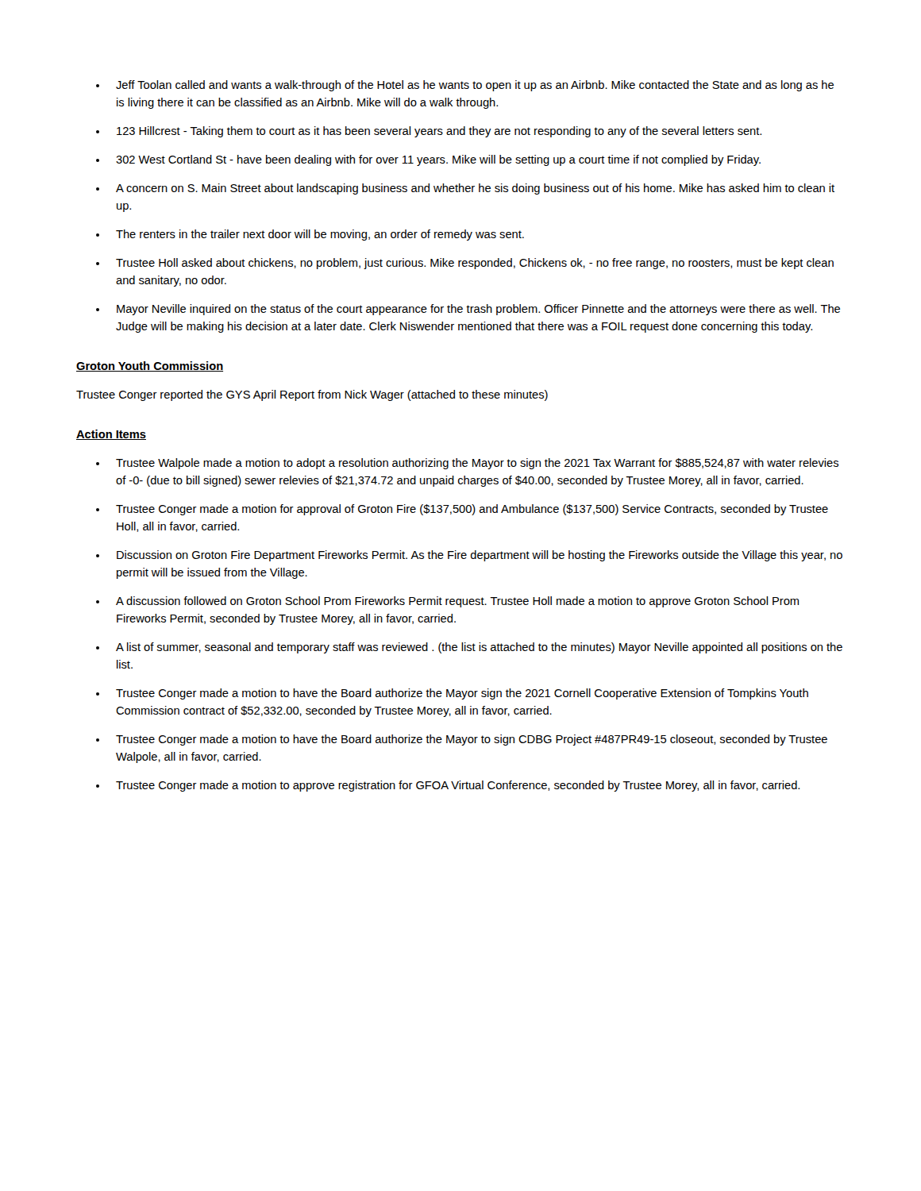Jeff Toolan called and wants a walk-through of the Hotel as he wants to open it up as an Airbnb. Mike contacted the State and as long as he is living there it can be classified as an Airbnb. Mike will do a walk through.
123 Hillcrest - Taking them to court as it has been several years and they are not responding to any of the several letters sent.
302 West Cortland St - have been dealing with for over 11 years. Mike will be setting up a court time if not complied by Friday.
A concern on S. Main Street about landscaping business and whether he sis doing business out of his home. Mike has asked him to clean it up.
The renters in the trailer next door will be moving, an order of remedy was sent.
Trustee Holl asked about chickens, no problem, just curious. Mike responded, Chickens ok, - no free range, no roosters, must be kept clean and sanitary, no odor.
Mayor Neville inquired on the status of the court appearance for the trash problem. Officer Pinnette and the attorneys were there as well. The Judge will be making his decision at a later date. Clerk Niswender mentioned that there was a FOIL request done concerning this today.
Groton Youth Commission
Trustee Conger reported the GYS April Report from Nick Wager (attached to these minutes)
Action Items
Trustee Walpole made a motion to adopt a resolution authorizing the Mayor to sign the 2021 Tax Warrant for $885,524,87 with water relevies of -0- (due to bill signed) sewer relevies of $21,374.72 and unpaid charges of $40.00, seconded by Trustee Morey, all in favor, carried.
Trustee Conger made a motion for approval of Groton Fire ($137,500) and Ambulance ($137,500) Service Contracts, seconded by Trustee Holl, all in favor, carried.
Discussion on Groton Fire Department Fireworks Permit. As the Fire department will be hosting the Fireworks outside the Village this year, no permit will be issued from the Village.
A discussion followed on Groton School Prom Fireworks Permit request. Trustee Holl made a motion to approve Groton School Prom Fireworks Permit, seconded by Trustee Morey, all in favor, carried.
A list of summer, seasonal and temporary staff was reviewed . (the list is attached to the minutes) Mayor Neville appointed all positions on the list.
Trustee Conger made a motion to have the Board authorize the Mayor sign the 2021 Cornell Cooperative Extension of Tompkins Youth Commission contract of $52,332.00, seconded by Trustee Morey, all in favor, carried.
Trustee Conger made a motion to have the Board authorize the Mayor to sign CDBG Project #487PR49-15 closeout, seconded by Trustee Walpole, all in favor, carried.
Trustee Conger made a motion to approve registration for GFOA Virtual Conference, seconded by Trustee Morey, all in favor, carried.